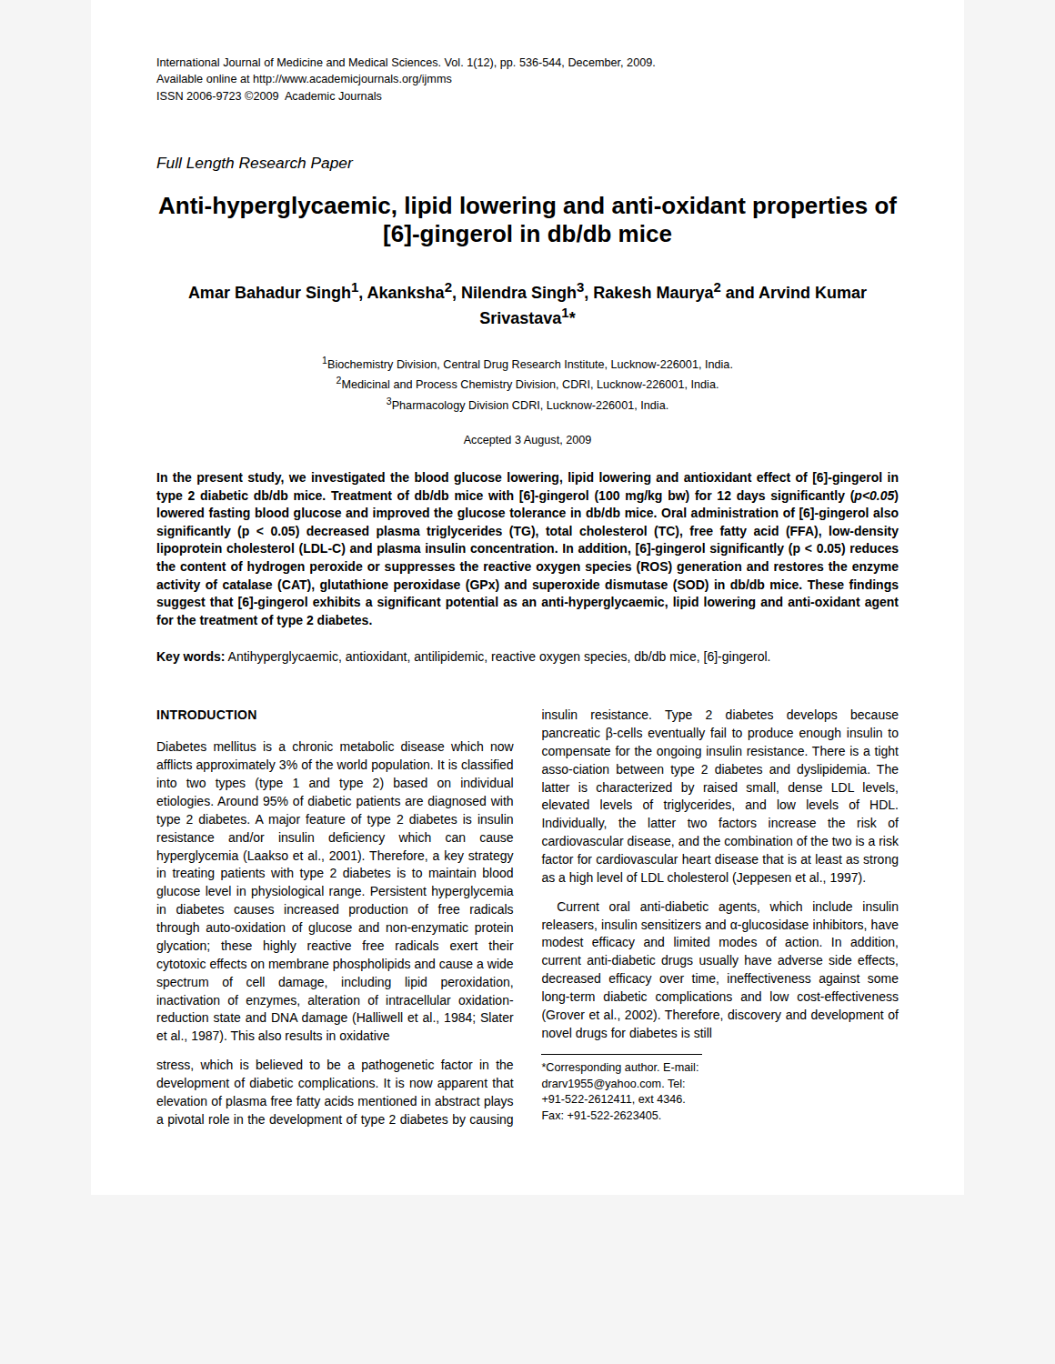International Journal of Medicine and Medical Sciences. Vol. 1(12), pp. 536-544, December, 2009.
Available online at http://www.academicjournals.org/ijmms
ISSN 2006-9723 ©2009 Academic Journals
Full Length Research Paper
Anti-hyperglycaemic, lipid lowering and anti-oxidant properties of [6]-gingerol in db/db mice
Amar Bahadur Singh1, Akanksha2, Nilendra Singh3, Rakesh Maurya2 and Arvind Kumar Srivastava1*
1Biochemistry Division, Central Drug Research Institute, Lucknow-226001, India.
2Medicinal and Process Chemistry Division, CDRI, Lucknow-226001, India.
3Pharmacology Division CDRI, Lucknow-226001, India.
Accepted 3 August, 2009
In the present study, we investigated the blood glucose lowering, lipid lowering and antioxidant effect of [6]-gingerol in type 2 diabetic db/db mice. Treatment of db/db mice with [6]-gingerol (100 mg/kg bw) for 12 days significantly (p<0.05) lowered fasting blood glucose and improved the glucose tolerance in db/db mice. Oral administration of [6]-gingerol also significantly (p < 0.05) decreased plasma triglycerides (TG), total cholesterol (TC), free fatty acid (FFA), low-density lipoprotein cholesterol (LDL-C) and plasma insulin concentration. In addition, [6]-gingerol significantly (p < 0.05) reduces the content of hydrogen peroxide or suppresses the reactive oxygen species (ROS) generation and restores the enzyme activity of catalase (CAT), glutathione peroxidase (GPx) and superoxide dismutase (SOD) in db/db mice. These findings suggest that [6]-gingerol exhibits a significant potential as an anti-hyperglycaemic, lipid lowering and anti-oxidant agent for the treatment of type 2 diabetes.
Key words: Antihyperglycaemic, antioxidant, antilipidemic, reactive oxygen species, db/db mice, [6]-gingerol.
INTRODUCTION
Diabetes mellitus is a chronic metabolic disease which now afflicts approximately 3% of the world population. It is classified into two types (type 1 and type 2) based on individual etiologies. Around 95% of diabetic patients are diagnosed with type 2 diabetes. A major feature of type 2 diabetes is insulin resistance and/or insulin deficiency which can cause hyperglycemia (Laakso et al., 2001). Therefore, a key strategy in treating patients with type 2 diabetes is to maintain blood glucose level in physiological range. Persistent hyperglycemia in diabetes causes increased production of free radicals through auto-oxidation of glucose and non-enzymatic protein glycation; these highly reactive free radicals exert their cytotoxic effects on membrane phospholipids and cause a wide spectrum of cell damage, including lipid peroxidation, inactivation of enzymes, alteration of intracellular oxidation-reduction state and DNA damage (Halliwell et al., 1984; Slater et al., 1987). This also results in oxidative
stress, which is believed to be a pathogenetic factor in the development of diabetic complications. It is now apparent that elevation of plasma free fatty acids mentioned in abstract plays a pivotal role in the development of type 2 diabetes by causing insulin resistance. Type 2 diabetes develops because pancreatic β-cells eventually fail to produce enough insulin to compensate for the ongoing insulin resistance. There is a tight asso-ciation between type 2 diabetes and dyslipidemia. The latter is characterized by raised small, dense LDL levels, elevated levels of triglycerides, and low levels of HDL. Individually, the latter two factors increase the risk of cardiovascular disease, and the combination of the two is a risk factor for cardiovascular heart disease that is at least as strong as a high level of LDL cholesterol (Jeppesen et al., 1997).
Current oral anti-diabetic agents, which include insulin releasers, insulin sensitizers and α-glucosidase inhibitors, have modest efficacy and limited modes of action. In addition, current anti-diabetic drugs usually have adverse side effects, decreased efficacy over time, ineffectiveness against some long-term diabetic complications and low cost-effectiveness (Grover et al., 2002). Therefore, discovery and development of novel drugs for diabetes is still
*Corresponding author. E-mail: drarv1955@yahoo.com. Tel: +91-522-2612411, ext 4346. Fax: +91-522-2623405.